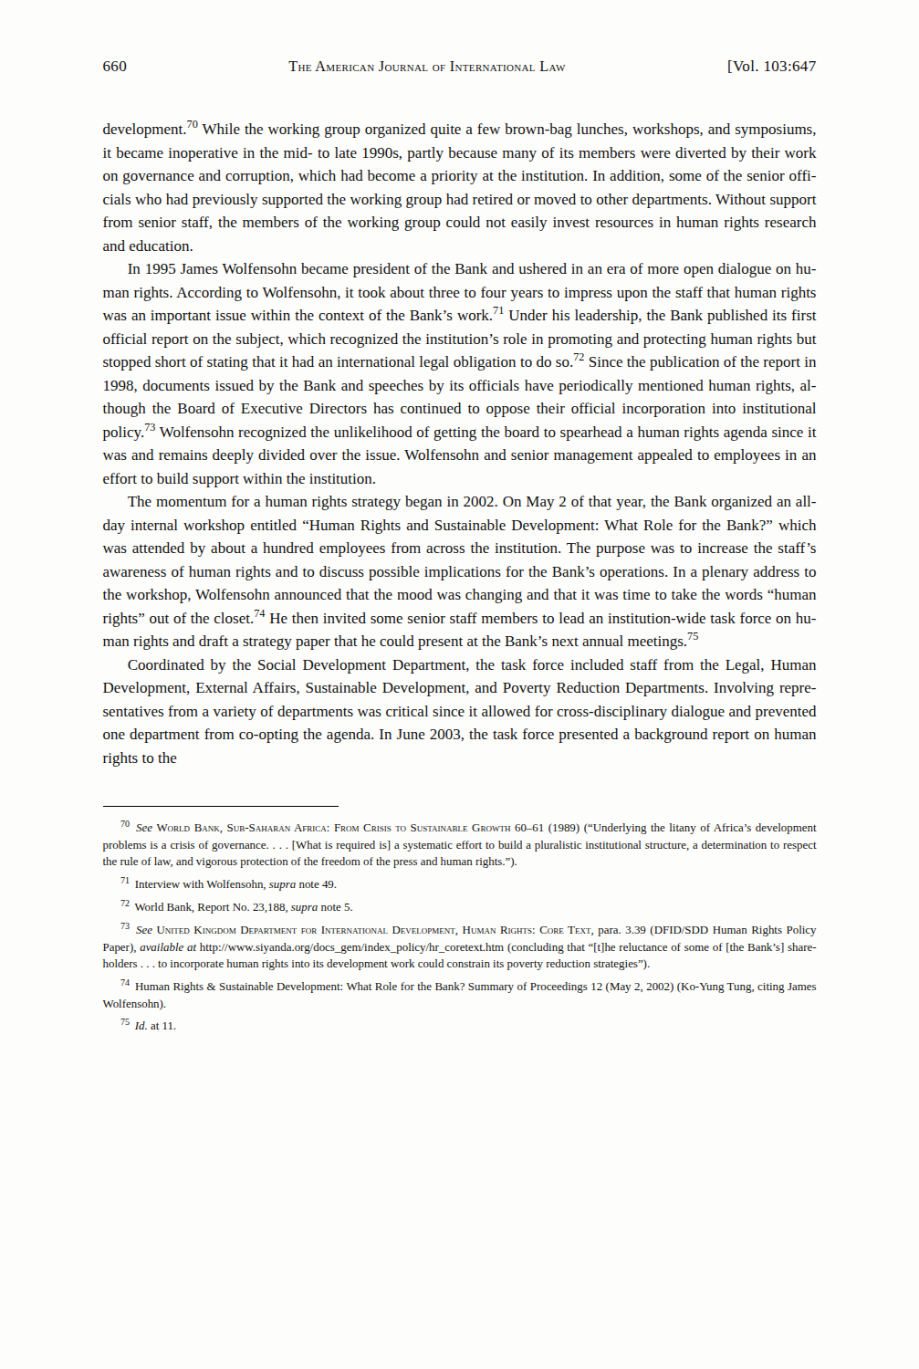660 The American Journal of International Law [Vol. 103:647
development.70 While the working group organized quite a few brown-bag lunches, workshops, and symposiums, it became inoperative in the mid- to late 1990s, partly because many of its members were diverted by their work on governance and corruption, which had become a priority at the institution. In addition, some of the senior officials who had previously supported the working group had retired or moved to other departments. Without support from senior staff, the members of the working group could not easily invest resources in human rights research and education.
In 1995 James Wolfensohn became president of the Bank and ushered in an era of more open dialogue on human rights. According to Wolfensohn, it took about three to four years to impress upon the staff that human rights was an important issue within the context of the Bank’s work.71 Under his leadership, the Bank published its first official report on the subject, which recognized the institution’s role in promoting and protecting human rights but stopped short of stating that it had an international legal obligation to do so.72 Since the publication of the report in 1998, documents issued by the Bank and speeches by its officials have periodically mentioned human rights, although the Board of Executive Directors has continued to oppose their official incorporation into institutional policy.73 Wolfensohn recognized the unlikelihood of getting the board to spearhead a human rights agenda since it was and remains deeply divided over the issue. Wolfensohn and senior management appealed to employees in an effort to build support within the institution.
The momentum for a human rights strategy began in 2002. On May 2 of that year, the Bank organized an all-day internal workshop entitled “Human Rights and Sustainable Development: What Role for the Bank?” which was attended by about a hundred employees from across the institution. The purpose was to increase the staff’s awareness of human rights and to discuss possible implications for the Bank’s operations. In a plenary address to the workshop, Wolfensohn announced that the mood was changing and that it was time to take the words “human rights” out of the closet.74 He then invited some senior staff members to lead an institution-wide task force on human rights and draft a strategy paper that he could present at the Bank’s next annual meetings.75
Coordinated by the Social Development Department, the task force included staff from the Legal, Human Development, External Affairs, Sustainable Development, and Poverty Reduction Departments. Involving representatives from a variety of departments was critical since it allowed for cross-disciplinary dialogue and prevented one department from co-opting the agenda. In June 2003, the task force presented a background report on human rights to the
70 See World Bank, Sub-Saharan Africa: From Crisis to Sustainable Growth 60–61 (1989) (“Underlying the litany of Africa’s development problems is a crisis of governance. . . . [What is required is] a systematic effort to build a pluralistic institutional structure, a determination to respect the rule of law, and vigorous protection of the freedom of the press and human rights.”).
71 Interview with Wolfensohn, supra note 49.
72 World Bank, Report No. 23,188, supra note 5.
73 See United Kingdom Department for International Development, Human Rights: Core Text, para. 3.39 (DFID/SDD Human Rights Policy Paper), available at http://www.siyanda.org/docs_gem/index_policy/hr_coretext.htm (concluding that “[t]he reluctance of some of [the Bank’s] shareholders . . . to incorporate human rights into its development work could constrain its poverty reduction strategies”).
74 Human Rights & Sustainable Development: What Role for the Bank? Summary of Proceedings 12 (May 2, 2002) (Ko-Yung Tung, citing James Wolfensohn).
75 Id. at 11.